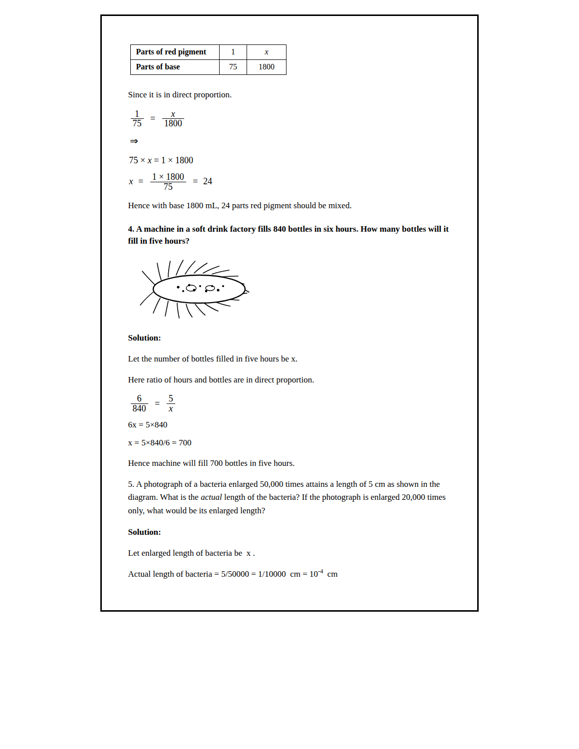| Parts of red pigment | 1 | x |
| Parts of base | 75 | 1800 |
Since it is in direct proportion.
175 = x 1800
⇒
75 × x = 1 × 1800
x = 1 × 180075 = 24
Hence with base 1800 mL, 24 parts red pigment should be mixed.
4. A machine in a soft drink factory fills 840 bottles in six hours. How many bottles will it fill in five hours?
Solution:
Let the number of bottles filled in five hours be x.
Here ratio of hours and bottles are in direct proportion.
6840 = 5 x
6x = 5×840
x = 5×840/6 = 700
Hence machine will fill 700 bottles in five hours.
5. A photograph of a bacteria enlarged 50,000 times attains a length of 5 cm as shown in the diagram. What is the actual length of the bacteria? If the photograph is enlarged 20,000 times only, what would be its enlarged length?
Solution:
Let enlarged length of bacteria be x .
Actual length of bacteria = 5/50000 = 1/10000 cm = 10-4 cm